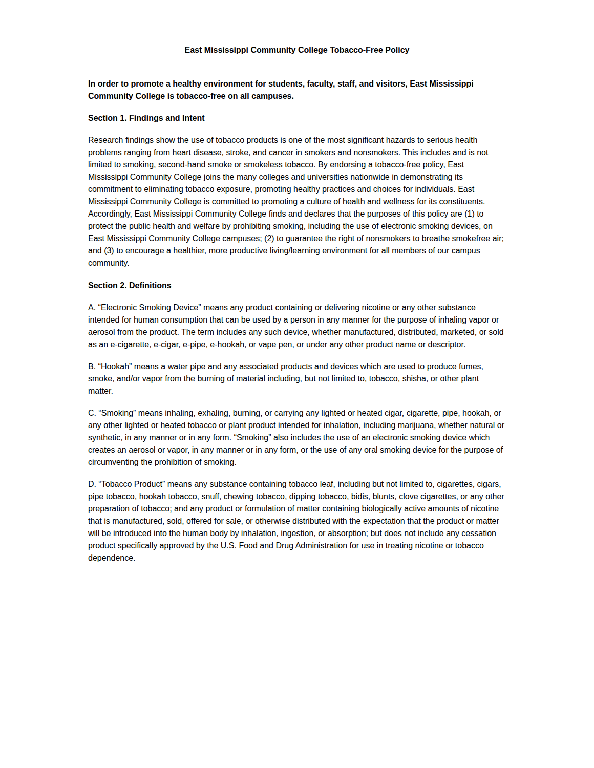East Mississippi Community College Tobacco-Free Policy
In order to promote a healthy environment for students, faculty, staff, and visitors, East Mississippi Community College is tobacco-free on all campuses.
Section 1. Findings and Intent
Research findings show the use of tobacco products is one of the most significant hazards to serious health problems ranging from heart disease, stroke, and cancer in smokers and nonsmokers. This includes and is not limited to smoking, second-hand smoke or smokeless tobacco. By endorsing a tobacco-free policy, East Mississippi Community College joins the many colleges and universities nationwide in demonstrating its commitment to eliminating tobacco exposure, promoting healthy practices and choices for individuals. East Mississippi Community College is committed to promoting a culture of health and wellness for its constituents. Accordingly, East Mississippi Community College finds and declares that the purposes of this policy are (1) to protect the public health and welfare by prohibiting smoking, including the use of electronic smoking devices, on East Mississippi Community College campuses; (2) to guarantee the right of nonsmokers to breathe smokefree air; and (3) to encourage a healthier, more productive living/learning environment for all members of our campus community.
Section 2. Definitions
A. “Electronic Smoking Device” means any product containing or delivering nicotine or any other substance intended for human consumption that can be used by a person in any manner for the purpose of inhaling vapor or aerosol from the product. The term includes any such device, whether manufactured, distributed, marketed, or sold as an e-cigarette, e-cigar, e-pipe, e-hookah, or vape pen, or under any other product name or descriptor.
B. “Hookah” means a water pipe and any associated products and devices which are used to produce fumes, smoke, and/or vapor from the burning of material including, but not limited to, tobacco, shisha, or other plant matter.
C. “Smoking” means inhaling, exhaling, burning, or carrying any lighted or heated cigar, cigarette, pipe, hookah, or any other lighted or heated tobacco or plant product intended for inhalation, including marijuana, whether natural or synthetic, in any manner or in any form. “Smoking” also includes the use of an electronic smoking device which creates an aerosol or vapor, in any manner or in any form, or the use of any oral smoking device for the purpose of circumventing the prohibition of smoking.
D. “Tobacco Product” means any substance containing tobacco leaf, including but not limited to, cigarettes, cigars, pipe tobacco, hookah tobacco, snuff, chewing tobacco, dipping tobacco, bidis, blunts, clove cigarettes, or any other preparation of tobacco; and any product or formulation of matter containing biologically active amounts of nicotine that is manufactured, sold, offered for sale, or otherwise distributed with the expectation that the product or matter will be introduced into the human body by inhalation, ingestion, or absorption; but does not include any cessation product specifically approved by the U.S. Food and Drug Administration for use in treating nicotine or tobacco dependence.